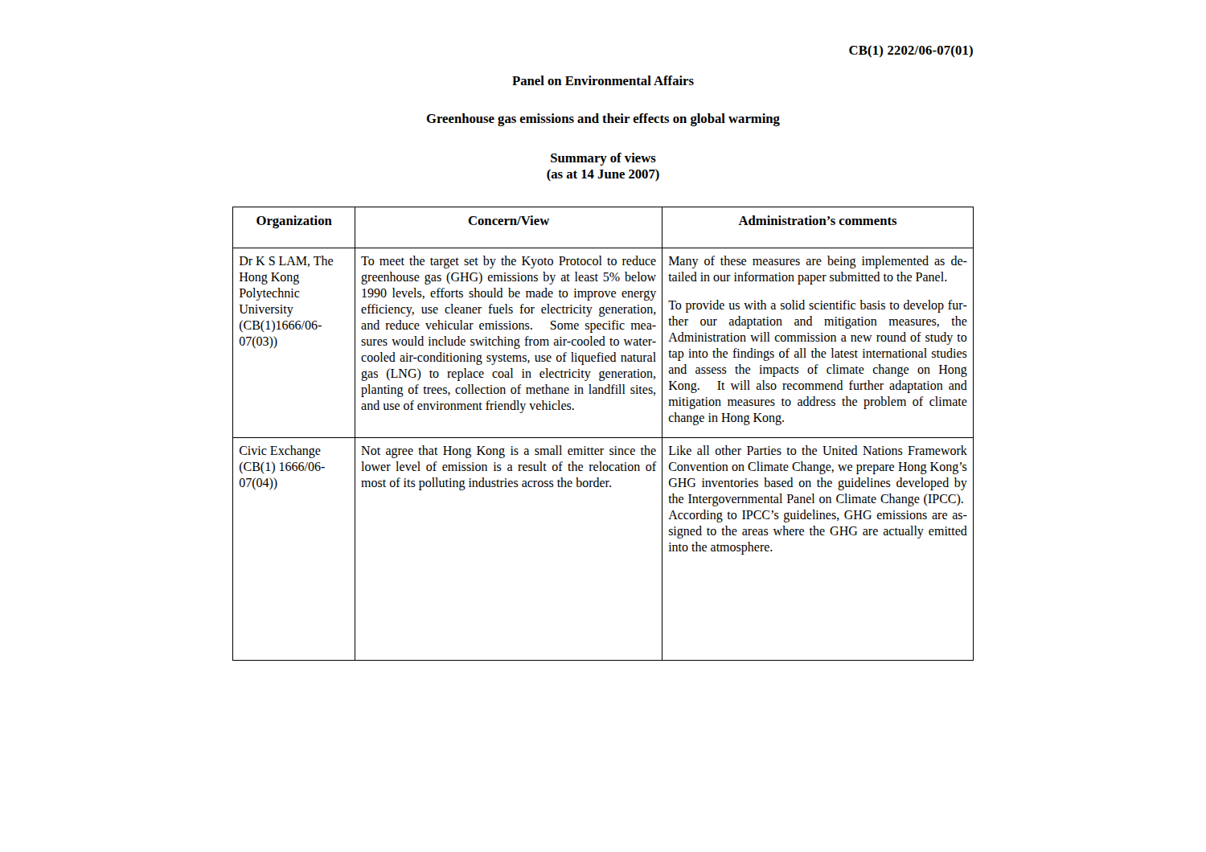CB(1) 2202/06-07(01)
Panel on Environmental Affairs
Greenhouse gas emissions and their effects on global warming
Summary of views (as at 14 June 2007)
| Organization | Concern/View | Administration’s comments |
| --- | --- | --- |
| Dr K S LAM, The Hong Kong Polytechnic University (CB(1)1666/06-07(03)) | To meet the target set by the Kyoto Protocol to reduce greenhouse gas (GHG) emissions by at least 5% below 1990 levels, efforts should be made to improve energy efficiency, use cleaner fuels for electricity generation, and reduce vehicular emissions. Some specific measures would include switching from air-cooled to water-cooled air-conditioning systems, use of liquefied natural gas (LNG) to replace coal in electricity generation, planting of trees, collection of methane in landfill sites, and use of environment friendly vehicles. | Many of these measures are being implemented as detailed in our information paper submitted to the Panel. To provide us with a solid scientific basis to develop further our adaptation and mitigation measures, the Administration will commission a new round of study to tap into the findings of all the latest international studies and assess the impacts of climate change on Hong Kong. It will also recommend further adaptation and mitigation measures to address the problem of climate change in Hong Kong. |
| Civic Exchange (CB(1) 1666/06-07(04)) | Not agree that Hong Kong is a small emitter since the lower level of emission is a result of the relocation of most of its polluting industries across the border. | Like all other Parties to the United Nations Framework Convention on Climate Change, we prepare Hong Kong’s GHG inventories based on the guidelines developed by the Intergovernmental Panel on Climate Change (IPCC). According to IPCC’s guidelines, GHG emissions are assigned to the areas where the GHG are actually emitted into the atmosphere. |